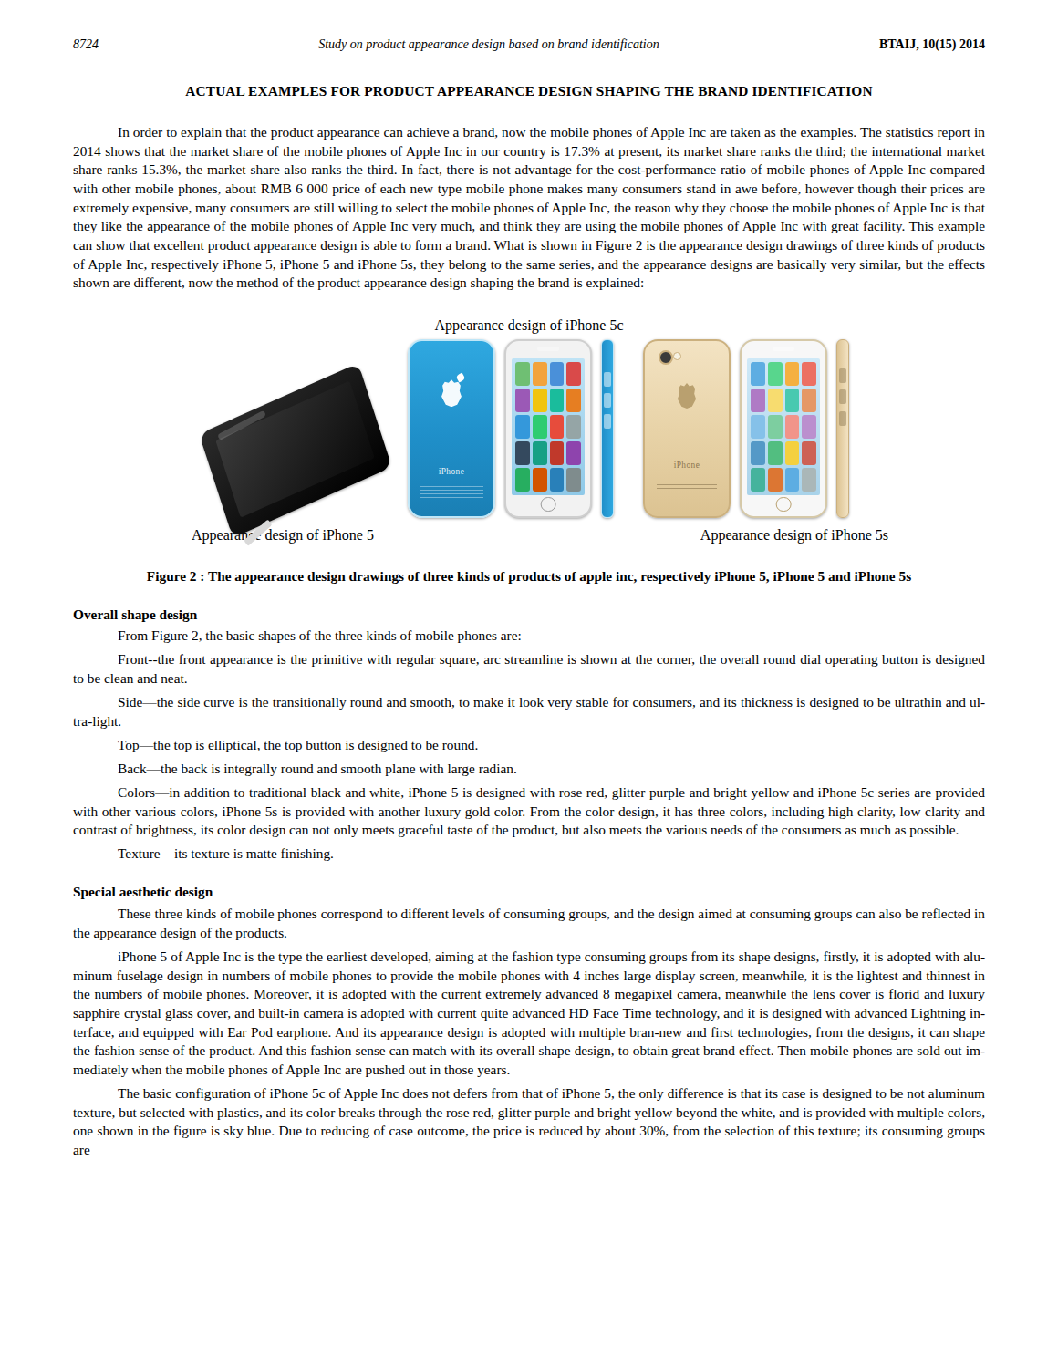8724 Study on product appearance design based on brand identification BTAIJ, 10(15) 2014
Actual examples for product appearance design shaping the brand identification
In order to explain that the product appearance can achieve a brand, now the mobile phones of Apple Inc are taken as the examples. The statistics report in 2014 shows that the market share of the mobile phones of Apple Inc in our country is 17.3% at present, its market share ranks the third; the international market share ranks 15.3%, the market share also ranks the third. In fact, there is not advantage for the cost-performance ratio of mobile phones of Apple Inc compared with other mobile phones, about RMB 6 000 price of each new type mobile phone makes many consumers stand in awe before, however though their prices are extremely expensive, many consumers are still willing to select the mobile phones of Apple Inc, the reason why they choose the mobile phones of Apple Inc is that they like the appearance of the mobile phones of Apple Inc very much, and think they are using the mobile phones of Apple Inc with great facility. This example can show that excellent product appearance design is able to form a brand. What is shown in Figure 2 is the appearance design drawings of three kinds of products of Apple Inc, respectively iPhone 5, iPhone 5 and iPhone 5s, they belong to the same series, and the appearance designs are basically very similar, but the effects shown are different, now the method of the product appearance design shaping the brand is explained:
Appearance design of iPhone 5c
iPhone
iPhone
Appearance design of iPhone 5
Appearance design of iPhone 5s
Figure 2 : The appearance design drawings of three kinds of products of apple inc, respectively iPhone 5, iPhone 5 and iPhone 5s
Overall shape design
From Figure 2, the basic shapes of the three kinds of mobile phones are:
Front--the front appearance is the primitive with regular square, arc streamline is shown at the corner, the overall round dial operating button is designed to be clean and neat.
Side—the side curve is the transitionally round and smooth, to make it look very stable for consumers, and its thickness is designed to be ultrathin and ultra-light.
Top—the top is elliptical, the top button is designed to be round.
Back—the back is integrally round and smooth plane with large radian.
Colors—in addition to traditional black and white, iPhone 5 is designed with rose red, glitter purple and bright yellow and iPhone 5c series are provided with other various colors, iPhone 5s is provided with another luxury gold color. From the color design, it has three colors, including high clarity, low clarity and contrast of brightness, its color design can not only meets graceful taste of the product, but also meets the various needs of the consumers as much as possible.
Texture—its texture is matte finishing.
Special aesthetic design
These three kinds of mobile phones correspond to different levels of consuming groups, and the design aimed at consuming groups can also be reflected in the appearance design of the products.
iPhone 5 of Apple Inc is the type the earliest developed, aiming at the fashion type consuming groups from its shape designs, firstly, it is adopted with aluminum fuselage design in numbers of mobile phones to provide the mobile phones with 4 inches large display screen, meanwhile, it is the lightest and thinnest in the numbers of mobile phones. Moreover, it is adopted with the current extremely advanced 8 megapixel camera, meanwhile the lens cover is florid and luxury sapphire crystal glass cover, and built-in camera is adopted with current quite advanced HD Face Time technology, and it is designed with advanced Lightning interface, and equipped with Ear Pod earphone. And its appearance design is adopted with multiple bran-new and first technologies, from the designs, it can shape the fashion sense of the product. And this fashion sense can match with its overall shape design, to obtain great brand effect. Then mobile phones are sold out immediately when the mobile phones of Apple Inc are pushed out in those years.
The basic configuration of iPhone 5c of Apple Inc does not defers from that of iPhone 5, the only difference is that its case is designed to be not aluminum texture, but selected with plastics, and its color breaks through the rose red, glitter purple and bright yellow beyond the white, and is provided with multiple colors, one shown in the figure is sky blue. Due to reducing of case outcome, the price is reduced by about 30%, from the selection of this texture; its consuming groups are